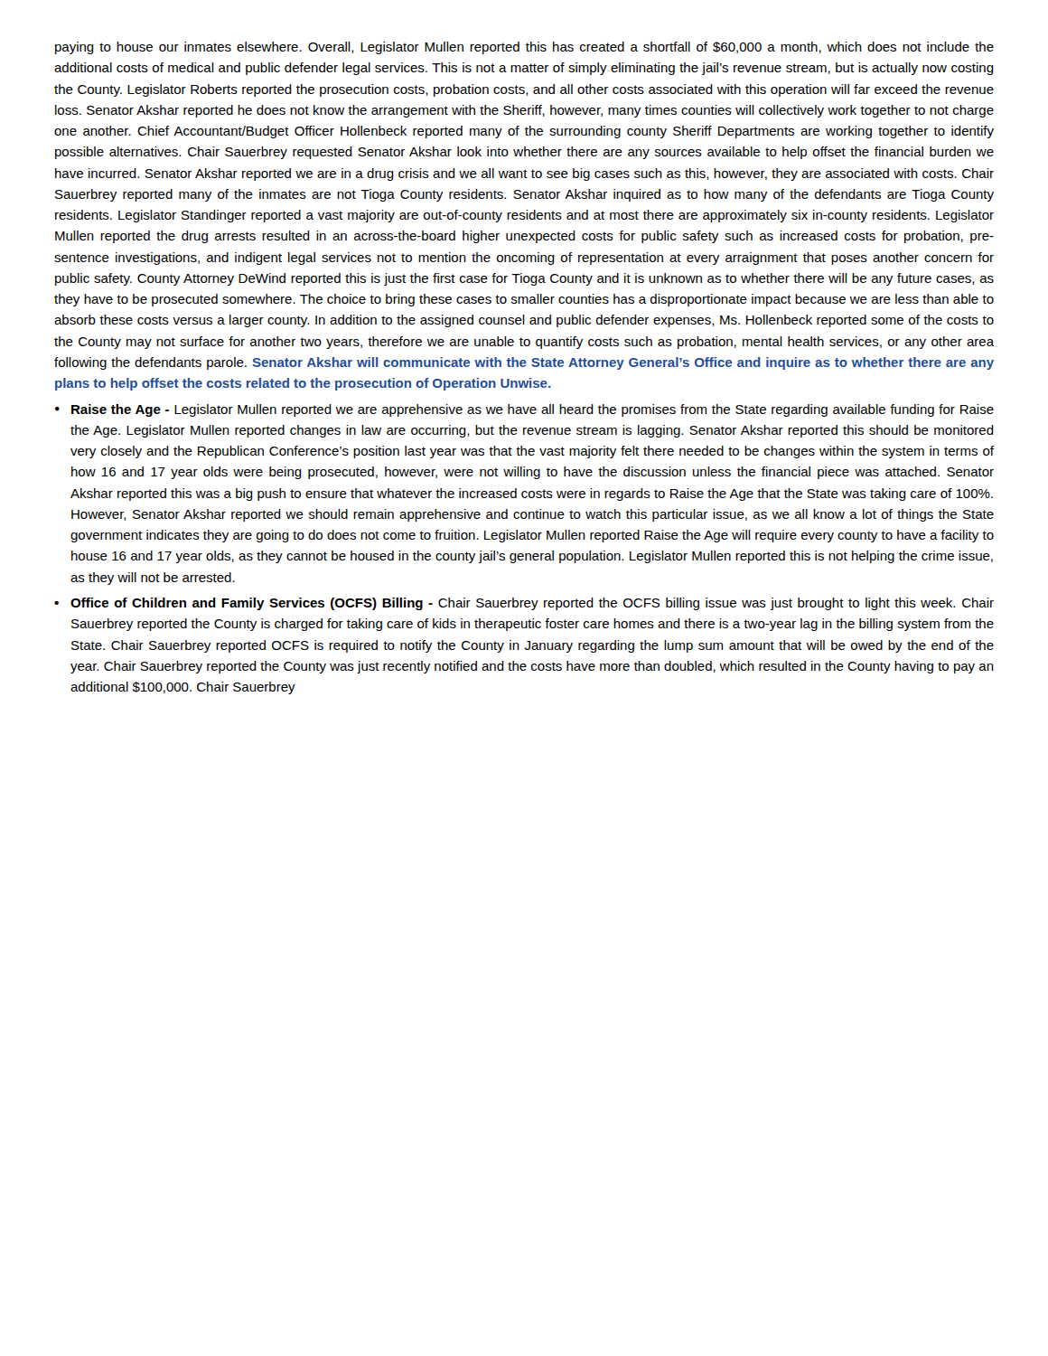paying to house our inmates elsewhere. Overall, Legislator Mullen reported this has created a shortfall of $60,000 a month, which does not include the additional costs of medical and public defender legal services. This is not a matter of simply eliminating the jail’s revenue stream, but is actually now costing the County. Legislator Roberts reported the prosecution costs, probation costs, and all other costs associated with this operation will far exceed the revenue loss. Senator Akshar reported he does not know the arrangement with the Sheriff, however, many times counties will collectively work together to not charge one another. Chief Accountant/Budget Officer Hollenbeck reported many of the surrounding county Sheriff Departments are working together to identify possible alternatives. Chair Sauerbrey requested Senator Akshar look into whether there are any sources available to help offset the financial burden we have incurred. Senator Akshar reported we are in a drug crisis and we all want to see big cases such as this, however, they are associated with costs. Chair Sauerbrey reported many of the inmates are not Tioga County residents. Senator Akshar inquired as to how many of the defendants are Tioga County residents. Legislator Standinger reported a vast majority are out-of-county residents and at most there are approximately six in-county residents. Legislator Mullen reported the drug arrests resulted in an across-the-board higher unexpected costs for public safety such as increased costs for probation, pre-sentence investigations, and indigent legal services not to mention the oncoming of representation at every arraignment that poses another concern for public safety. County Attorney DeWind reported this is just the first case for Tioga County and it is unknown as to whether there will be any future cases, as they have to be prosecuted somewhere. The choice to bring these cases to smaller counties has a disproportionate impact because we are less than able to absorb these costs versus a larger county. In addition to the assigned counsel and public defender expenses, Ms. Hollenbeck reported some of the costs to the County may not surface for another two years, therefore we are unable to quantify costs such as probation, mental health services, or any other area following the defendants parole. Senator Akshar will communicate with the State Attorney General’s Office and inquire as to whether there are any plans to help offset the costs related to the prosecution of Operation Unwise.
Raise the Age - Legislator Mullen reported we are apprehensive as we have all heard the promises from the State regarding available funding for Raise the Age. Legislator Mullen reported changes in law are occurring, but the revenue stream is lagging. Senator Akshar reported this should be monitored very closely and the Republican Conference’s position last year was that the vast majority felt there needed to be changes within the system in terms of how 16 and 17 year olds were being prosecuted, however, were not willing to have the discussion unless the financial piece was attached. Senator Akshar reported this was a big push to ensure that whatever the increased costs were in regards to Raise the Age that the State was taking care of 100%. However, Senator Akshar reported we should remain apprehensive and continue to watch this particular issue, as we all know a lot of things the State government indicates they are going to do does not come to fruition. Legislator Mullen reported Raise the Age will require every county to have a facility to house 16 and 17 year olds, as they cannot be housed in the county jail’s general population. Legislator Mullen reported this is not helping the crime issue, as they will not be arrested.
Office of Children and Family Services (OCFS) Billing - Chair Sauerbrey reported the OCFS billing issue was just brought to light this week. Chair Sauerbrey reported the County is charged for taking care of kids in therapeutic foster care homes and there is a two-year lag in the billing system from the State. Chair Sauerbrey reported OCFS is required to notify the County in January regarding the lump sum amount that will be owed by the end of the year. Chair Sauerbrey reported the County was just recently notified and the costs have more than doubled, which resulted in the County having to pay an additional $100,000. Chair Sauerbrey